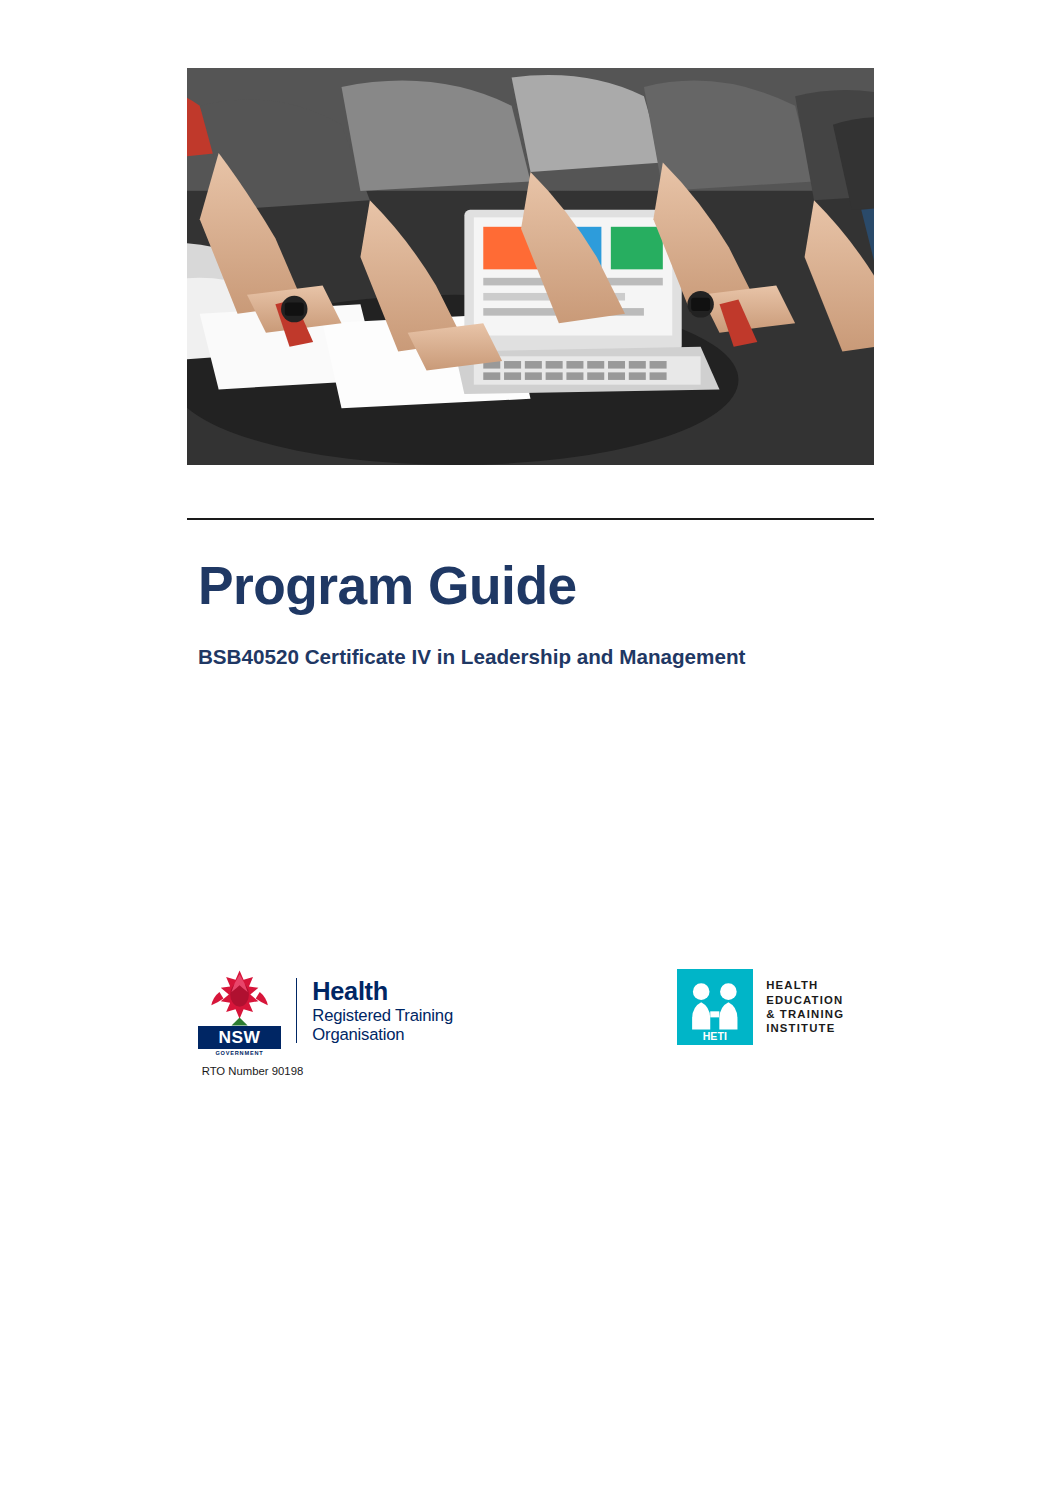Program Guide
BSB40520 Certificate IV in Leadership and Management
NSW
GOVERNMENT
Health Registered Training Organisation
RTO Number 90198
HETI
HEALTH EDUCATION & TRAINING INSTITUTE